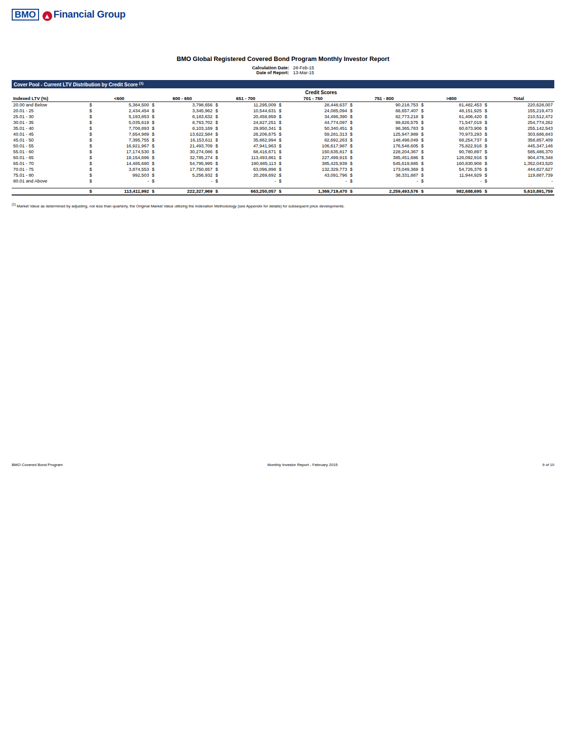BMO▲Financial Group
BMO Global Registered Covered Bond Program Monthly Investor Report
| Calculation Date: | 28-Feb-15 |
| Date of Report: | 13-Mar-15 |
Cover Pool - Current LTV Distribution by Credit Score (1)
| | Credit Scores |
| Indexed LTV (%) | <600 | 600 - 650 | 651 - 700 | 701 - 750 | 751 - 800 | >800 | Total |
| 20.00 and Below | $ | 5,384,500 | $ | 3,798,656 | $ | 11,295,009 | $ | 28,448,637 | $ | 90,218,753 | $ | 81,482,453 | $ | 220,628,007 |
| 20.01 - 25 | $ | 2,434,454 | $ | 3,345,962 | $ | 10,544,631 | $ | 24,085,094 | $ | 66,657,407 | $ | 48,151,925 | $ | 155,219,473 |
| 25.01 - 30 | $ | 5,193,853 | $ | 6,183,632 | $ | 20,458,959 | $ | 34,496,390 | $ | 82,773,218 | $ | 61,406,420 | $ | 210,512,472 |
| 30.01 - 35 | $ | 5,035,619 | $ | 8,763,702 | $ | 24,827,251 | $ | 44,774,097 | $ | 99,826,575 | $ | 71,547,019 | $ | 254,774,262 |
| 35.01 - 40 | $ | 7,708,893 | $ | 8,103,169 | $ | 29,950,341 | $ | 50,340,451 | $ | 98,365,783 | $ | 60,673,906 | $ | 255,142,543 |
| 40.01 - 45 | $ | 7,654,989 | $ | 13,622,584 | $ | 26,206,675 | $ | 59,281,313 | $ | 125,947,989 | $ | 70,973,293 | $ | 303,686,843 |
| 45.01 - 50 | $ | 7,395,755 | $ | 16,153,611 | $ | 35,862,994 | $ | 82,692,263 | $ | 148,498,049 | $ | 68,254,737 | $ | 358,857,409 |
| 50.01 - 55 | $ | 16,921,967 | $ | 21,493,709 | $ | 47,941,963 | $ | 106,617,987 | $ | 176,548,605 | $ | 75,822,916 | $ | 445,347,146 |
| 55.01 - 60 | $ | 17,174,530 | $ | 30,274,086 | $ | 68,416,671 | $ | 150,635,817 | $ | 228,204,367 | $ | 90,780,897 | $ | 585,486,370 |
| 60.01 - 65 | $ | 19,154,696 | $ | 32,785,274 | $ | 113,493,861 | $ | 227,499,915 | $ | 385,451,686 | $ | 126,092,916 | $ | 904,478,348 |
| 65.01 - 70 | $ | 14,485,680 | $ | 54,795,995 | $ | 190,885,113 | $ | 385,425,939 | $ | 545,619,885 | $ | 160,830,908 | $ | 1,352,043,520 |
| 70.01 - 75 | $ | 3,874,553 | $ | 17,750,657 | $ | 63,096,898 | $ | 132,329,773 | $ | 173,049,369 | $ | 54,726,376 | $ | 444,827,627 |
| 75.01 - 80 | $ | 992,503 | $ | 5,256,932 | $ | 20,269,692 | $ | 43,091,796 | $ | 38,331,887 | $ | 11,944,929 | $ | 119,887,739 |
| 80.01 and Above | $ | - | $ | - | $ | - | $ | - | $ | - | $ | - | $ | - |
| | $ | 113,411,992 | $ | 222,327,969 | $ | 663,250,057 | $ | 1,369,719,470 | $ | 2,259,493,576 | $ | 982,688,695 | $ | 5,610,891,759 |
(1) Market Value as determined by adjusting, not less than quarterly, the Original Market Value utilizing the Indexation Methodology (see Appendix for details) for subsequent price developments.
BMO Covered Bond Program
Monthly Investor Report - February 2015
9 of 10